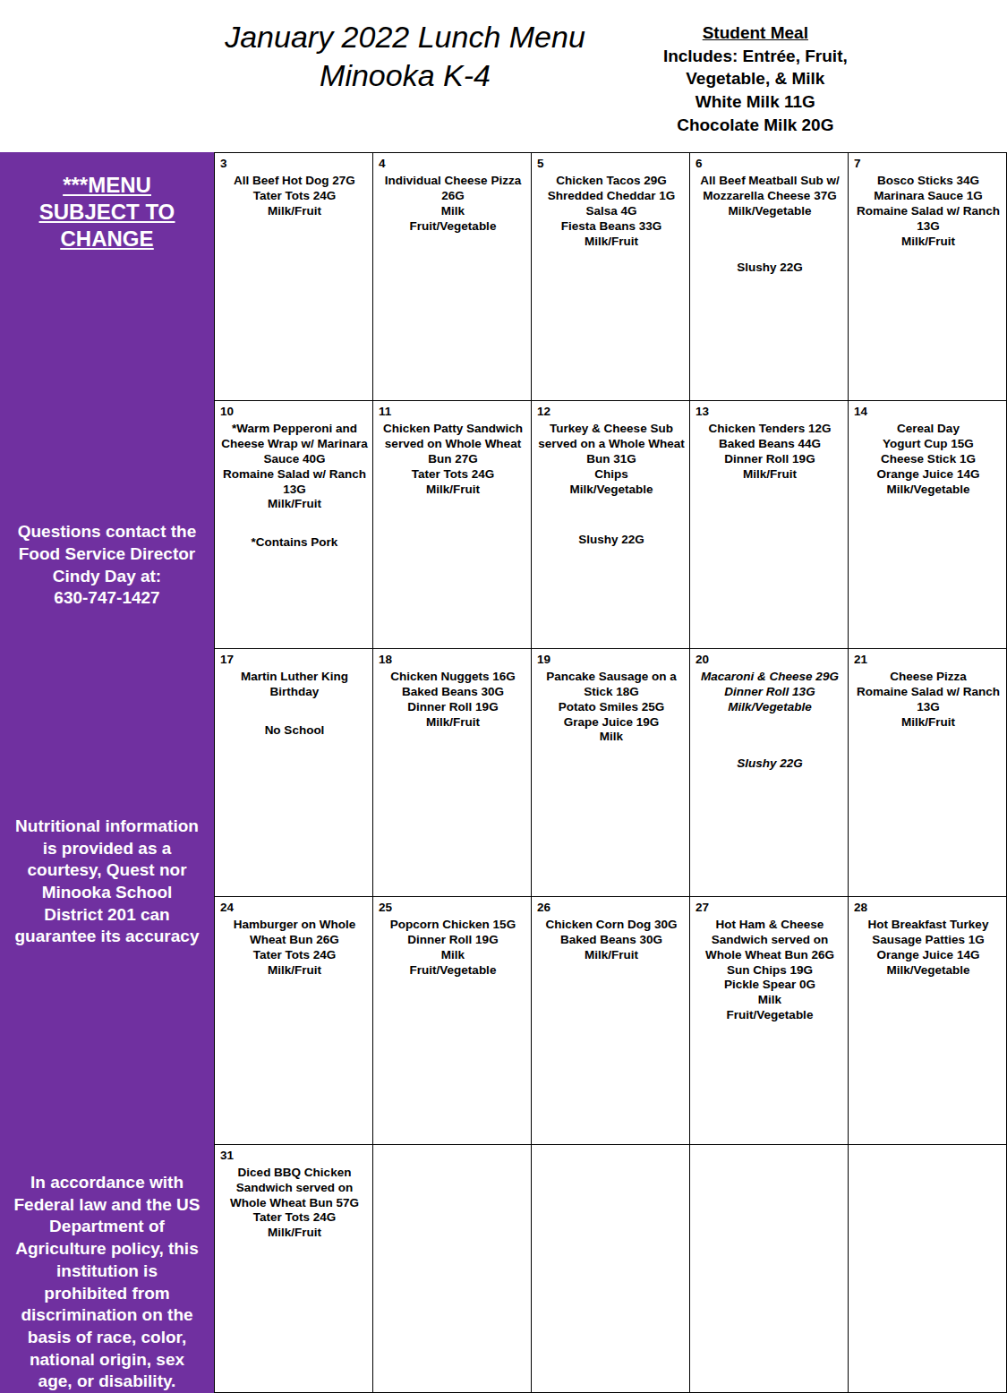January 2022 Lunch Menu
Minooka K-4
Student Meal
Includes: Entrée, Fruit, Vegetable, & Milk
White Milk 11G
Chocolate Milk 20G
***MENU SUBJECT TO CHANGE
Questions contact the Food Service Director Cindy Day at:
630-747-1427
Nutritional information is provided as a courtesy, Quest nor Minooka School District 201 can guarantee its accuracy
In accordance with Federal law and the US Department of Agriculture policy, this institution is prohibited from discrimination on the basis of race, color, national origin, sex age, or disability.
| 3 All Beef Hot Dog 27G Tater Tots 24G Milk/Fruit | 4 Individual Cheese Pizza 26G Milk Fruit/Vegetable | 5 Chicken Tacos 29G Shredded Cheddar 1G Salsa 4G Fiesta Beans 33G Milk/Fruit | 6 All Beef Meatball Sub w/ Mozzarella Cheese 37G Milk/Vegetable Slushy 22G | 7 Bosco Sticks 34G Marinara Sauce 1G Romaine Salad w/ Ranch 13G Milk/Fruit |
| 10 *Warm Pepperoni and Cheese Wrap w/ Marinara Sauce 40G Romaine Salad w/ Ranch 13G Milk/Fruit *Contains Pork | 11 Chicken Patty Sandwich served on Whole Wheat Bun 27G Tater Tots 24G Milk/Fruit | 12 Turkey & Cheese Sub served on a Whole Wheat Bun 31G Chips Milk/Vegetable Slushy 22G | 13 Chicken Tenders 12G Baked Beans 44G Dinner Roll 19G Milk/Fruit | 14 Cereal Day Yogurt Cup 15G Cheese Stick 1G Orange Juice 14G Milk/Vegetable |
| 17 Martin Luther King Birthday No School | 18 Chicken Nuggets 16G Baked Beans 30G Dinner Roll 19G Milk/Fruit | 19 Pancake Sausage on a Stick 18G Potato Smiles 25G Grape Juice 19G Milk | 20 Macaroni & Cheese 29G Dinner Roll 13G Milk/Vegetable Slushy 22G | 21 Cheese Pizza Romaine Salad w/ Ranch 13G Milk/Fruit |
| 24 Hamburger on Whole Wheat Bun 26G Tater Tots 24G Milk/Fruit | 25 Popcorn Chicken 15G Dinner Roll 19G Milk Fruit/Vegetable | 26 Chicken Corn Dog 30G Baked Beans 30G Milk/Fruit | 27 Hot Ham & Cheese Sandwich served on Whole Wheat Bun 26G Sun Chips 19G Pickle Spear 0G Milk Fruit/Vegetable | 28 Hot Breakfast Turkey Sausage Patties 1G Orange Juice 14G Milk/Vegetable |
| 31 Diced BBQ Chicken Sandwich served on Whole Wheat Bun 57G Tater Tots 24G Milk/Fruit | | | | |